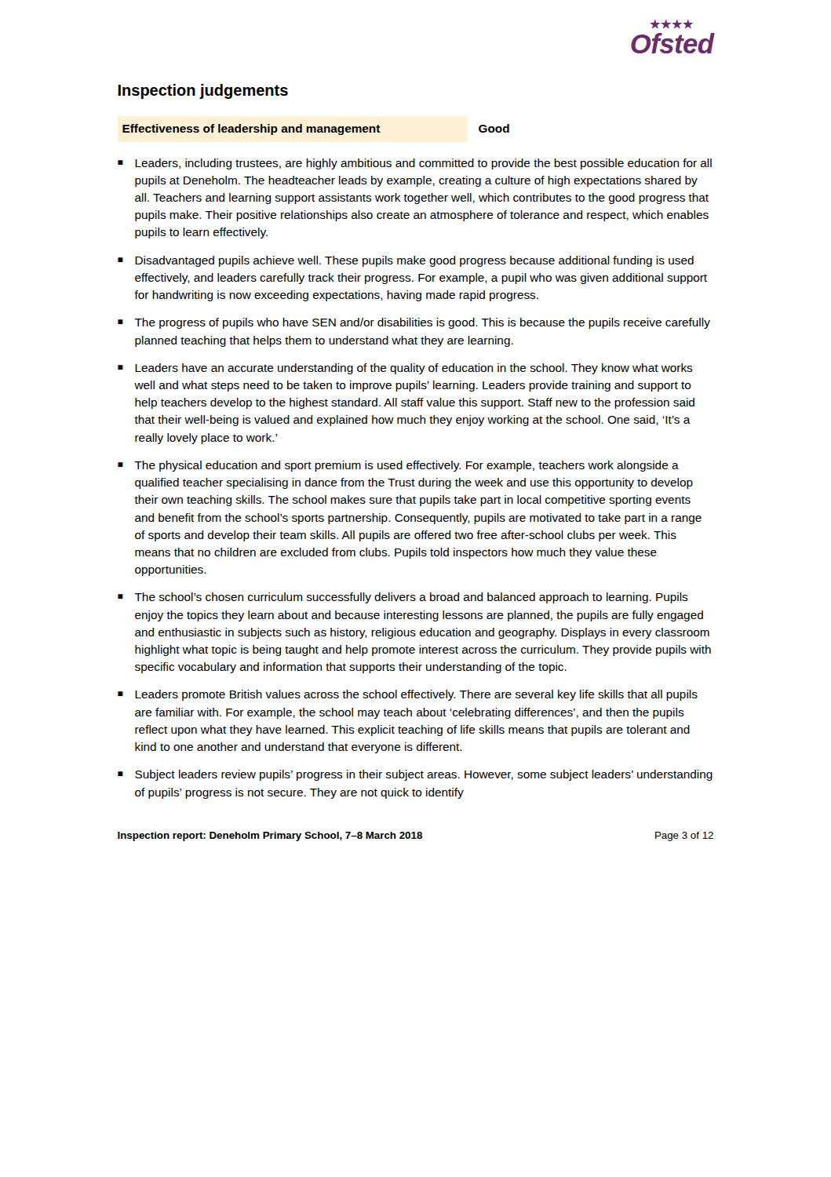★★★★
Ofsted
Inspection judgements
Effectiveness of leadership and management
Good
Leaders, including trustees, are highly ambitious and committed to provide the best possible education for all pupils at Deneholm. The headteacher leads by example, creating a culture of high expectations shared by all. Teachers and learning support assistants work together well, which contributes to the good progress that pupils make. Their positive relationships also create an atmosphere of tolerance and respect, which enables pupils to learn effectively.
Disadvantaged pupils achieve well. These pupils make good progress because additional funding is used effectively, and leaders carefully track their progress. For example, a pupil who was given additional support for handwriting is now exceeding expectations, having made rapid progress.
The progress of pupils who have SEN and/or disabilities is good. This is because the pupils receive carefully planned teaching that helps them to understand what they are learning.
Leaders have an accurate understanding of the quality of education in the school. They know what works well and what steps need to be taken to improve pupils’ learning. Leaders provide training and support to help teachers develop to the highest standard. All staff value this support. Staff new to the profession said that their well-being is valued and explained how much they enjoy working at the school. One said, ‘It’s a really lovely place to work.’
The physical education and sport premium is used effectively. For example, teachers work alongside a qualified teacher specialising in dance from the Trust during the week and use this opportunity to develop their own teaching skills. The school makes sure that pupils take part in local competitive sporting events and benefit from the school’s sports partnership. Consequently, pupils are motivated to take part in a range of sports and develop their team skills. All pupils are offered two free after-school clubs per week. This means that no children are excluded from clubs. Pupils told inspectors how much they value these opportunities.
The school’s chosen curriculum successfully delivers a broad and balanced approach to learning. Pupils enjoy the topics they learn about and because interesting lessons are planned, the pupils are fully engaged and enthusiastic in subjects such as history, religious education and geography. Displays in every classroom highlight what topic is being taught and help promote interest across the curriculum. They provide pupils with specific vocabulary and information that supports their understanding of the topic.
Leaders promote British values across the school effectively. There are several key life skills that all pupils are familiar with. For example, the school may teach about ‘celebrating differences’, and then the pupils reflect upon what they have learned. This explicit teaching of life skills means that pupils are tolerant and kind to one another and understand that everyone is different.
Subject leaders review pupils’ progress in their subject areas. However, some subject leaders’ understanding of pupils’ progress is not secure. They are not quick to identify
Inspection report: Deneholm Primary School, 7–8 March 2018
Page 3 of 12